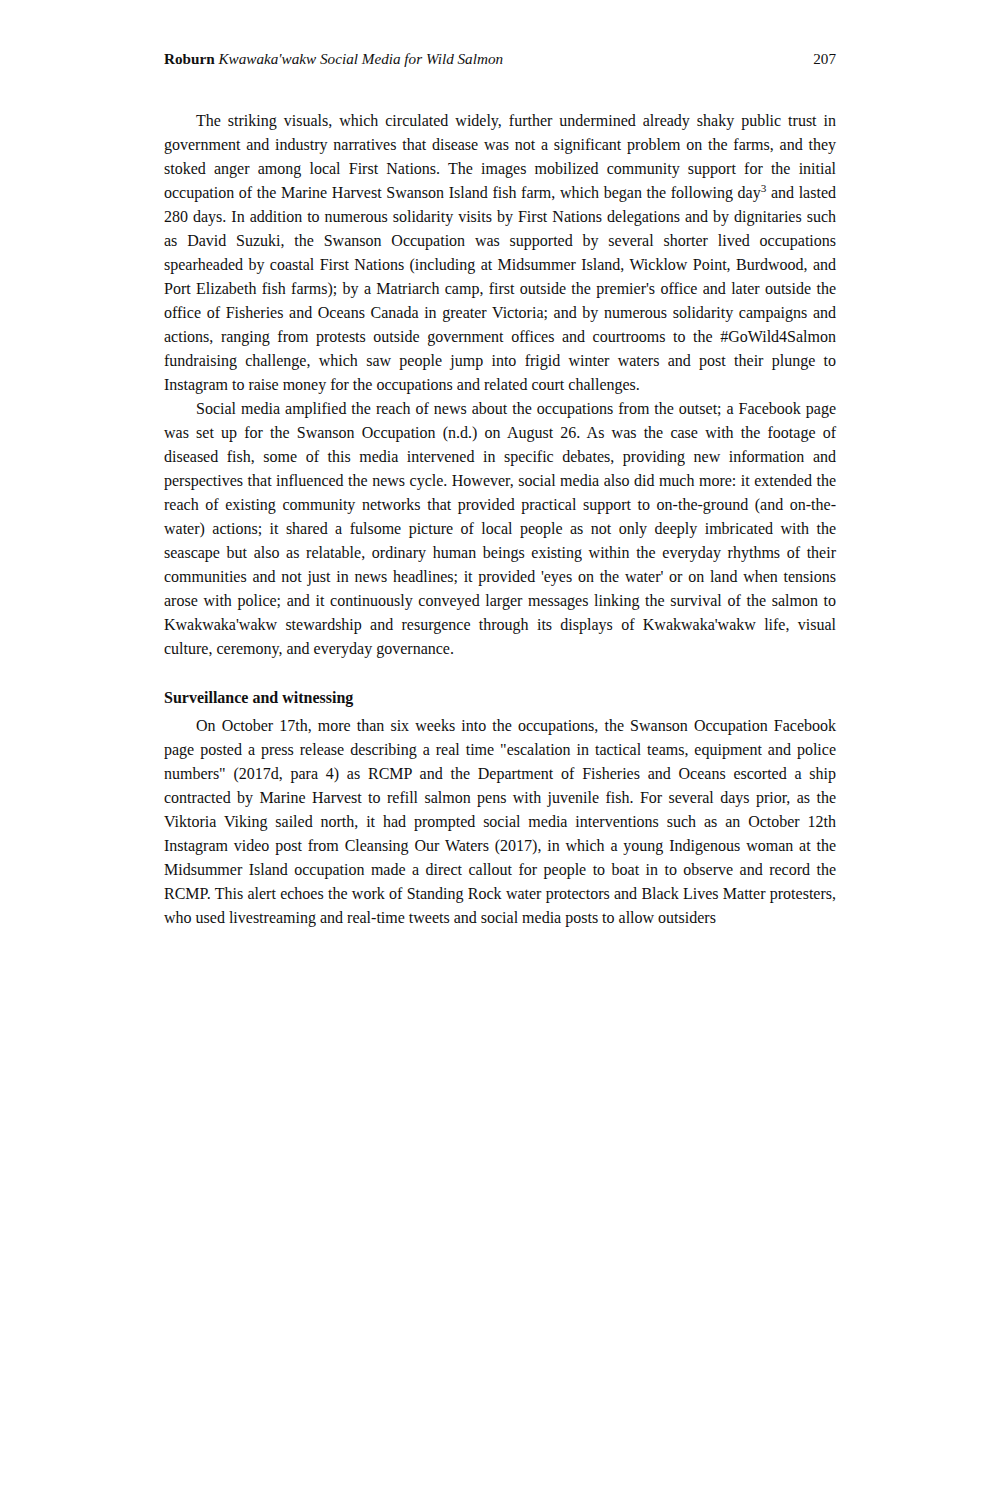Roburn Kwawaka'wakw Social Media for Wild Salmon 207
The striking visuals, which circulated widely, further undermined already shaky public trust in government and industry narratives that disease was not a significant problem on the farms, and they stoked anger among local First Nations. The images mobilized community support for the initial occupation of the Marine Harvest Swanson Island fish farm, which began the following day3 and lasted 280 days. In addition to numerous solidarity visits by First Nations delegations and by dignitaries such as David Suzuki, the Swanson Occupation was supported by several shorter lived occupations spearheaded by coastal First Nations (including at Midsummer Island, Wicklow Point, Burdwood, and Port Elizabeth fish farms); by a Matriarch camp, first outside the premier's office and later outside the office of Fisheries and Oceans Canada in greater Victoria; and by numerous solidarity campaigns and actions, ranging from protests outside government offices and courtrooms to the #GoWild4Salmon fundraising challenge, which saw people jump into frigid winter waters and post their plunge to Instagram to raise money for the occupations and related court challenges.
Social media amplified the reach of news about the occupations from the outset; a Facebook page was set up for the Swanson Occupation (n.d.) on August 26. As was the case with the footage of diseased fish, some of this media intervened in specific debates, providing new information and perspectives that influenced the news cycle. However, social media also did much more: it extended the reach of existing community networks that provided practical support to on-the-ground (and on-the-water) actions; it shared a fulsome picture of local people as not only deeply imbricated with the seascape but also as relatable, ordinary human beings existing within the everyday rhythms of their communities and not just in news headlines; it provided 'eyes on the water' or on land when tensions arose with police; and it continuously conveyed larger messages linking the survival of the salmon to Kwakwaka'wakw stewardship and resurgence through its displays of Kwakwaka'wakw life, visual culture, ceremony, and everyday governance.
Surveillance and witnessing
On October 17th, more than six weeks into the occupations, the Swanson Occupation Facebook page posted a press release describing a real time "escalation in tactical teams, equipment and police numbers" (2017d, para 4) as RCMP and the Department of Fisheries and Oceans escorted a ship contracted by Marine Harvest to refill salmon pens with juvenile fish. For several days prior, as the Viktoria Viking sailed north, it had prompted social media interventions such as an October 12th Instagram video post from Cleansing Our Waters (2017), in which a young Indigenous woman at the Midsummer Island occupation made a direct callout for people to boat in to observe and record the RCMP. This alert echoes the work of Standing Rock water protectors and Black Lives Matter protesters, who used livestreaming and real-time tweets and social media posts to allow outsiders